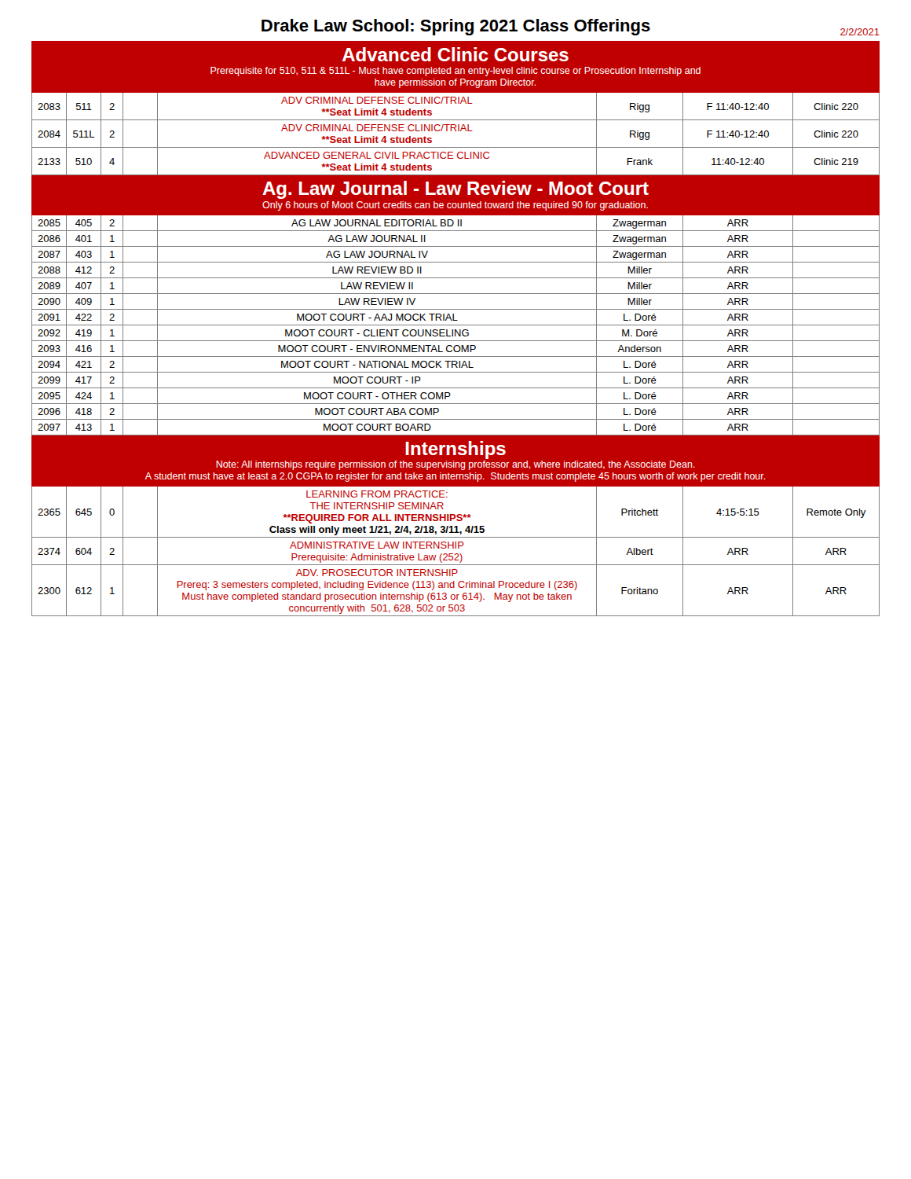Drake Law School: Spring 2021 Class Offerings
2/2/2021
| Advanced Clinic Courses Prerequisite for 510, 511 & 511L - Must have completed an entry-level clinic course or Prosecution Internship and have permission of Program Director. |
| 2083 | 511 | 2 | | ADV CRIMINAL DEFENSE CLINIC/TRIAL **Seat Limit 4 students | Rigg | F 11:40-12:40 | Clinic 220 |
| 2084 | 511L | 2 | | ADV CRIMINAL DEFENSE CLINIC/TRIAL **Seat Limit 4 students | Rigg | F 11:40-12:40 | Clinic 220 |
| 2133 | 510 | 4 | | ADVANCED GENERAL CIVIL PRACTICE CLINIC **Seat Limit 4 students | Frank | 11:40-12:40 | Clinic 219 |
| Ag. Law Journal - Law Review - Moot Court Only 6 hours of Moot Court credits can be counted toward the required 90 for graduation. |
| 2085 | 405 | 2 | | AG LAW JOURNAL EDITORIAL BD II | Zwagerman | ARR | |
| 2086 | 401 | 1 | | AG LAW JOURNAL II | Zwagerman | ARR | |
| 2087 | 403 | 1 | | AG LAW JOURNAL IV | Zwagerman | ARR | |
| 2088 | 412 | 2 | | LAW REVIEW BD II | Miller | ARR | |
| 2089 | 407 | 1 | | LAW REVIEW II | Miller | ARR | |
| 2090 | 409 | 1 | | LAW REVIEW IV | Miller | ARR | |
| 2091 | 422 | 2 | | MOOT COURT - AAJ MOCK TRIAL | L. Doré | ARR | |
| 2092 | 419 | 1 | | MOOT COURT - CLIENT COUNSELING | M. Doré | ARR | |
| 2093 | 416 | 1 | | MOOT COURT - ENVIRONMENTAL COMP | Anderson | ARR | |
| 2094 | 421 | 2 | | MOOT COURT - NATIONAL MOCK TRIAL | L. Doré | ARR | |
| 2099 | 417 | 2 | | MOOT COURT - IP | L. Doré | ARR | |
| 2095 | 424 | 1 | | MOOT COURT - OTHER COMP | L. Doré | ARR | |
| 2096 | 418 | 2 | | MOOT COURT ABA COMP | L. Doré | ARR | |
| 2097 | 413 | 1 | | MOOT COURT BOARD | L. Doré | ARR | |
| Internships Note: All internships require permission of the supervising professor and, where indicated, the Associate Dean. A student must have at least a 2.0 CGPA to register for and take an internship. Students must complete 45 hours worth of work per credit hour. |
| 2365 | 645 | 0 | | LEARNING FROM PRACTICE: THE INTERNSHIP SEMINAR **REQUIRED FOR ALL INTERNSHIPS** Class will only meet 1/21, 2/4, 2/18, 3/11, 4/15 | Pritchett | 4:15-5:15 | Remote Only |
| 2374 | 604 | 2 | | ADMINISTRATIVE LAW INTERNSHIP Prerequisite: Administrative Law (252) | Albert | ARR | ARR |
| 2300 | 612 | 1 | | ADV. PROSECUTOR INTERNSHIP Prereq: 3 semesters completed, including Evidence (113) and Criminal Procedure I (236) Must have completed standard prosecution internship (613 or 614). May not be taken concurrently with 501, 628, 502 or 503 | Foritano | ARR | ARR |